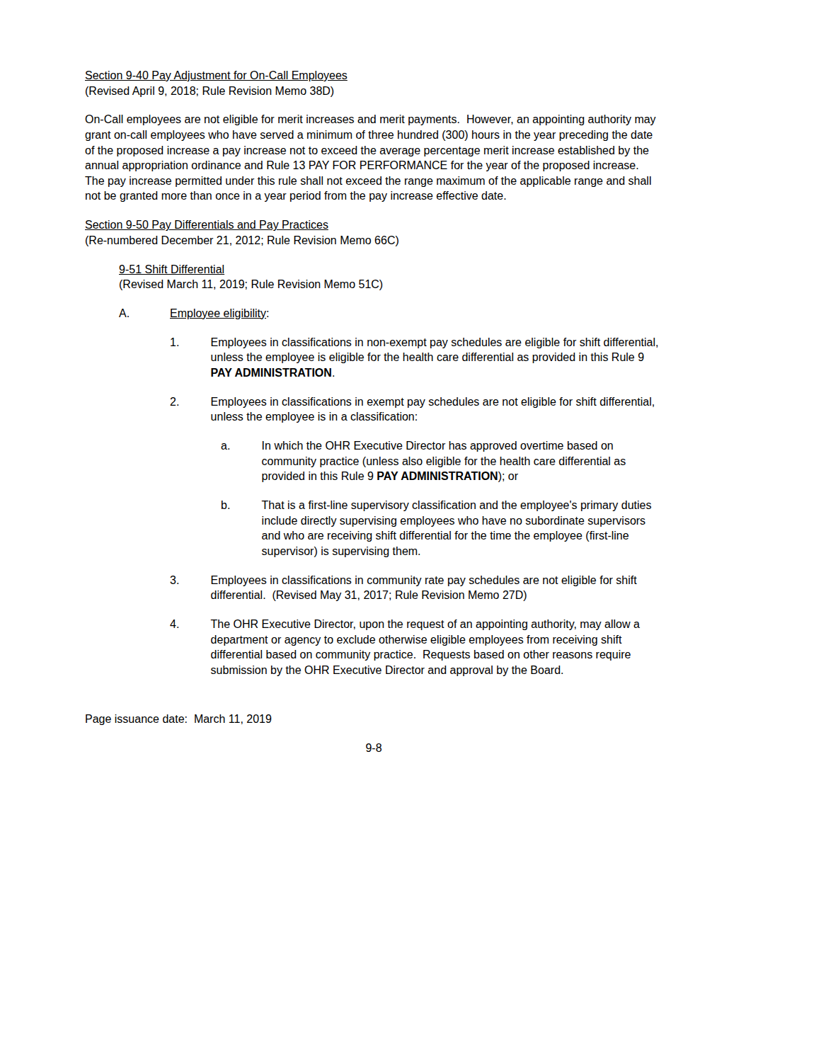Section 9-40 Pay Adjustment for On-Call Employees
(Revised April 9, 2018; Rule Revision Memo 38D)
On-Call employees are not eligible for merit increases and merit payments. However, an appointing authority may grant on-call employees who have served a minimum of three hundred (300) hours in the year preceding the date of the proposed increase a pay increase not to exceed the average percentage merit increase established by the annual appropriation ordinance and Rule 13 PAY FOR PERFORMANCE for the year of the proposed increase. The pay increase permitted under this rule shall not exceed the range maximum of the applicable range and shall not be granted more than once in a year period from the pay increase effective date.
Section 9-50 Pay Differentials and Pay Practices
(Re-numbered December 21, 2012; Rule Revision Memo 66C)
9-51 Shift Differential
(Revised March 11, 2019; Rule Revision Memo 51C)
A.
Employee eligibility:
1.
Employees in classifications in non-exempt pay schedules are eligible for shift differential, unless the employee is eligible for the health care differential as provided in this Rule 9 PAY ADMINISTRATION.
2.
Employees in classifications in exempt pay schedules are not eligible for shift differential, unless the employee is in a classification:
a.
In which the OHR Executive Director has approved overtime based on community practice (unless also eligible for the health care differential as provided in this Rule 9 PAY ADMINISTRATION); or
b.
That is a first-line supervisory classification and the employee's primary duties include directly supervising employees who have no subordinate supervisors and who are receiving shift differential for the time the employee (first-line supervisor) is supervising them.
3.
Employees in classifications in community rate pay schedules are not eligible for shift differential. (Revised May 31, 2017; Rule Revision Memo 27D)
4.
The OHR Executive Director, upon the request of an appointing authority, may allow a department or agency to exclude otherwise eligible employees from receiving shift differential based on community practice. Requests based on other reasons require submission by the OHR Executive Director and approval by the Board.
Page issuance date: March 11, 2019
9-8